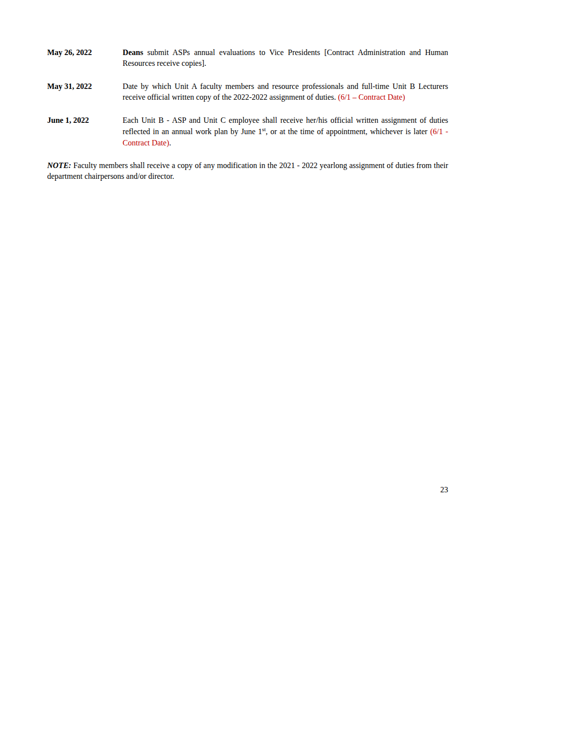May 26, 2022
Deans submit ASPs annual evaluations to Vice Presidents [Contract Administration and Human Resources receive copies].
May 31, 2022
Date by which Unit A faculty members and resource professionals and full-time Unit B Lecturers receive official written copy of the 2022-2022 assignment of duties. (6/1 – Contract Date)
June 1, 2022
Each Unit B - ASP and Unit C employee shall receive her/his official written assignment of duties reflected in an annual work plan by June 1st, or at the time of appointment, whichever is later (6/1 - Contract Date).
NOTE: Faculty members shall receive a copy of any modification in the 2021 - 2022 yearlong assignment of duties from their department chairpersons and/or director.
23